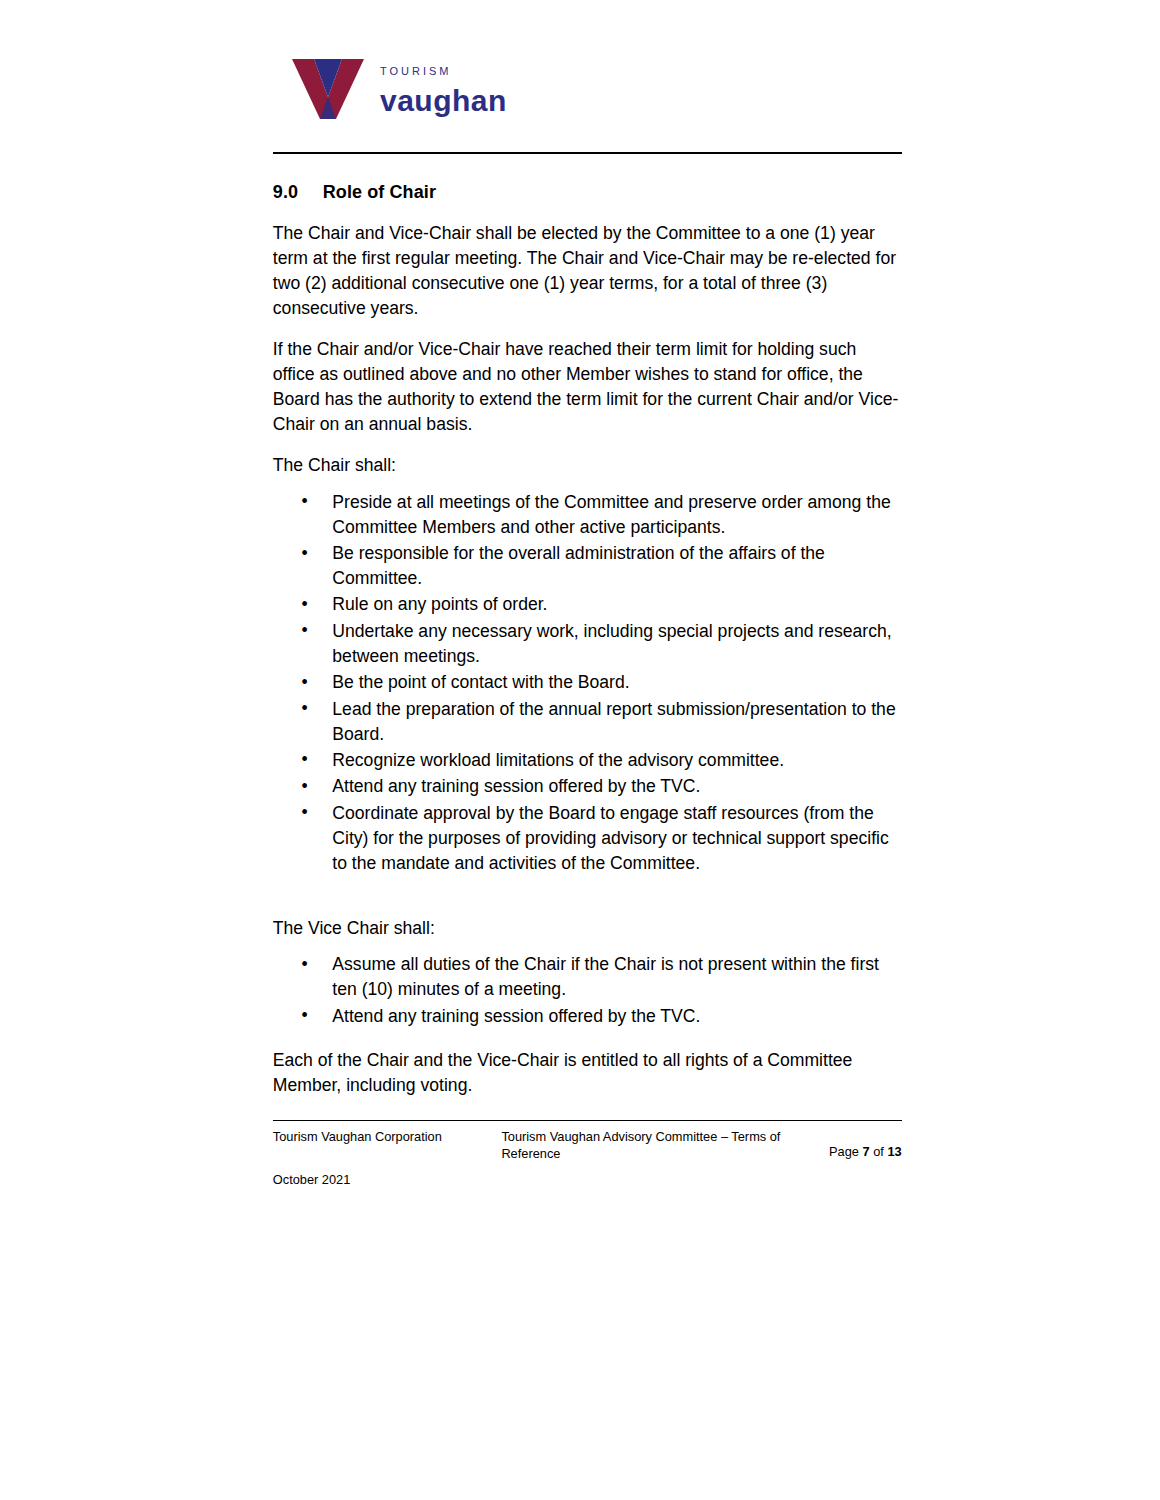TOURISM vaughan
9.0 Role of Chair
The Chair and Vice-Chair shall be elected by the Committee to a one (1) year term at the first regular meeting. The Chair and Vice-Chair may be re-elected for two (2) additional consecutive one (1) year terms, for a total of three (3) consecutive years.
If the Chair and/or Vice-Chair have reached their term limit for holding such office as outlined above and no other Member wishes to stand for office, the Board has the authority to extend the term limit for the current Chair and/or Vice-Chair on an annual basis.
The Chair shall:
Preside at all meetings of the Committee and preserve order among the Committee Members and other active participants.
Be responsible for the overall administration of the affairs of the Committee.
Rule on any points of order.
Undertake any necessary work, including special projects and research, between meetings.
Be the point of contact with the Board.
Lead the preparation of the annual report submission/presentation to the Board.
Recognize workload limitations of the advisory committee.
Attend any training session offered by the TVC.
Coordinate approval by the Board to engage staff resources (from the City) for the purposes of providing advisory or technical support specific to the mandate and activities of the Committee.
The Vice Chair shall:
Assume all duties of the Chair if the Chair is not present within the first ten (10) minutes of a meeting.
Attend any training session offered by the TVC.
Each of the Chair and the Vice-Chair is entitled to all rights of a Committee Member, including voting.
Tourism Vaughan Corporation
Tourism Vaughan Advisory Committee – Terms of Reference
Page 7 of 13
October 2021